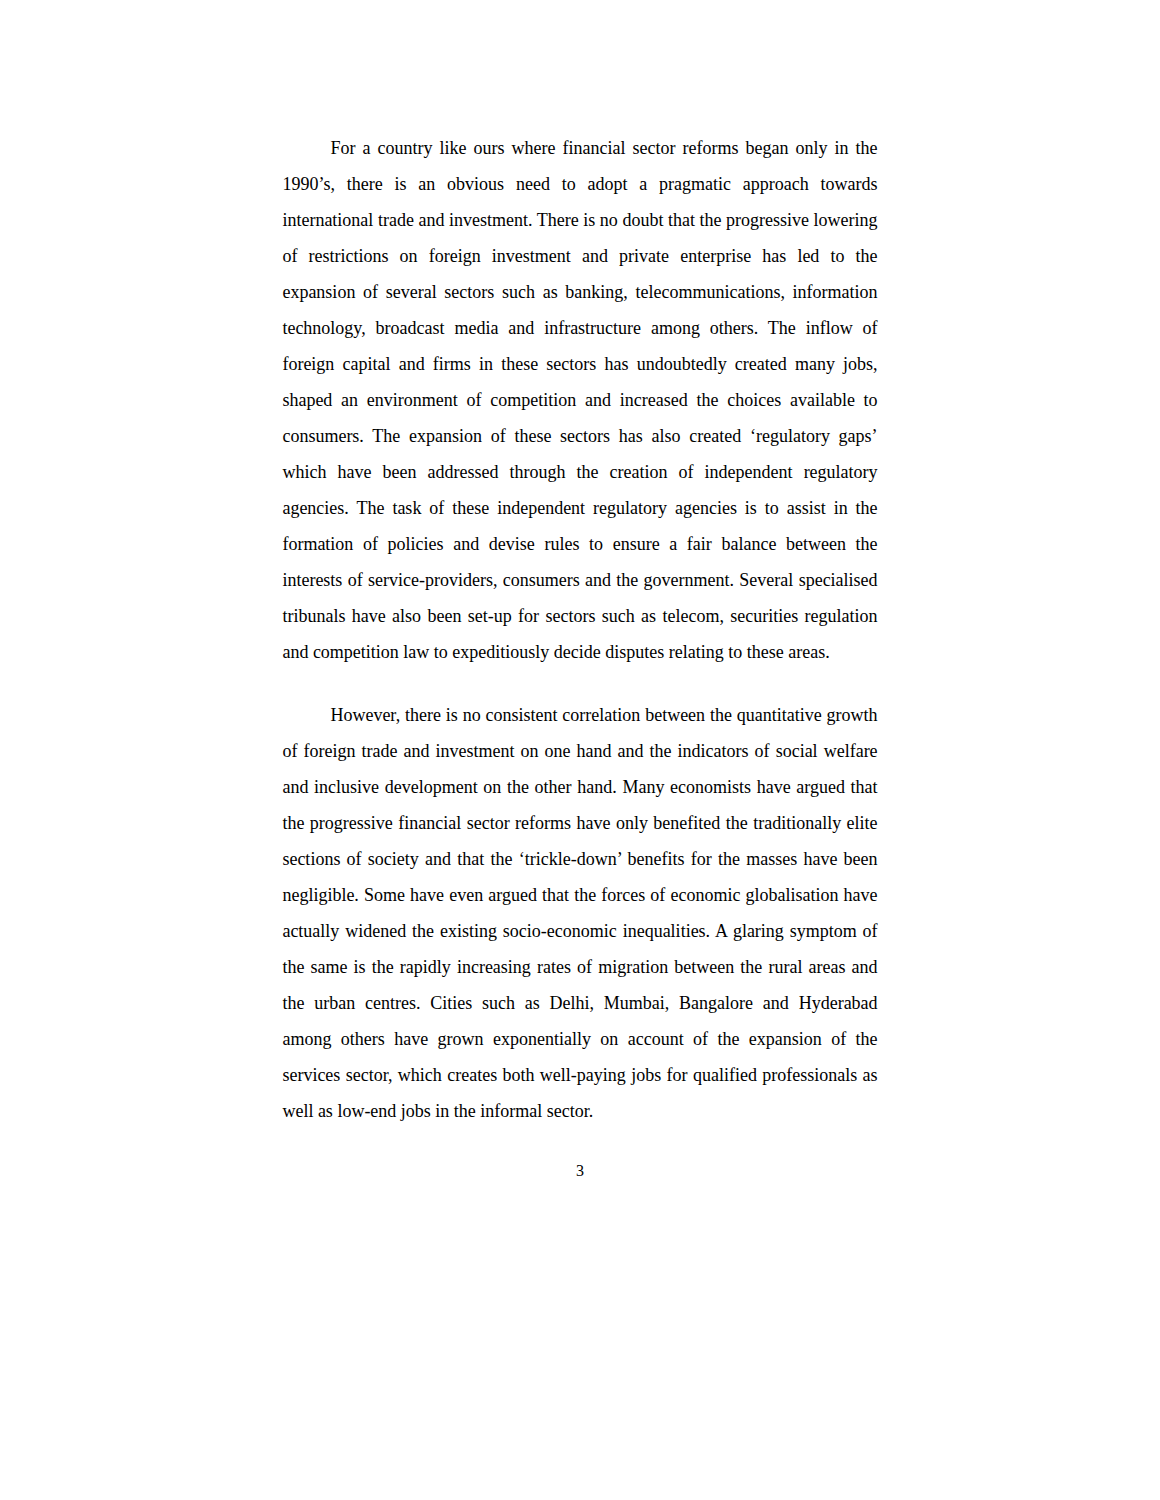For a country like ours where financial sector reforms began only in the 1990’s, there is an obvious need to adopt a pragmatic approach towards international trade and investment. There is no doubt that the progressive lowering of restrictions on foreign investment and private enterprise has led to the expansion of several sectors such as banking, telecommunications, information technology, broadcast media and infrastructure among others. The inflow of foreign capital and firms in these sectors has undoubtedly created many jobs, shaped an environment of competition and increased the choices available to consumers. The expansion of these sectors has also created ‘regulatory gaps’ which have been addressed through the creation of independent regulatory agencies. The task of these independent regulatory agencies is to assist in the formation of policies and devise rules to ensure a fair balance between the interests of service-providers, consumers and the government. Several specialised tribunals have also been set-up for sectors such as telecom, securities regulation and competition law to expeditiously decide disputes relating to these areas.
However, there is no consistent correlation between the quantitative growth of foreign trade and investment on one hand and the indicators of social welfare and inclusive development on the other hand. Many economists have argued that the progressive financial sector reforms have only benefited the traditionally elite sections of society and that the ‘trickle-down’ benefits for the masses have been negligible. Some have even argued that the forces of economic globalisation have actually widened the existing socio-economic inequalities. A glaring symptom of the same is the rapidly increasing rates of migration between the rural areas and the urban centres. Cities such as Delhi, Mumbai, Bangalore and Hyderabad among others have grown exponentially on account of the expansion of the services sector, which creates both well-paying jobs for qualified professionals as well as low-end jobs in the informal sector.
3